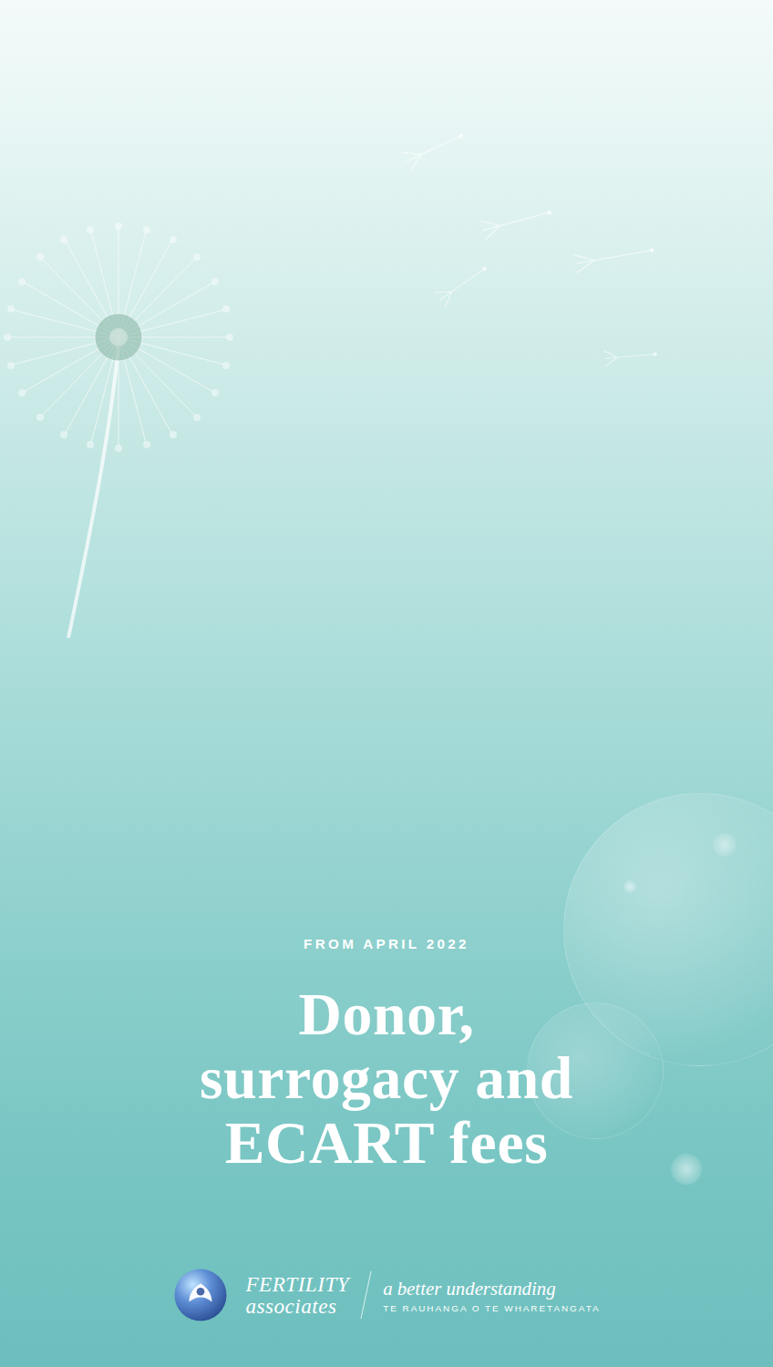From April 2022
Donor,
surrogacy and
ECART fees
FERTILITY associates a better understanding Te Rauhanga o te Wharetangata